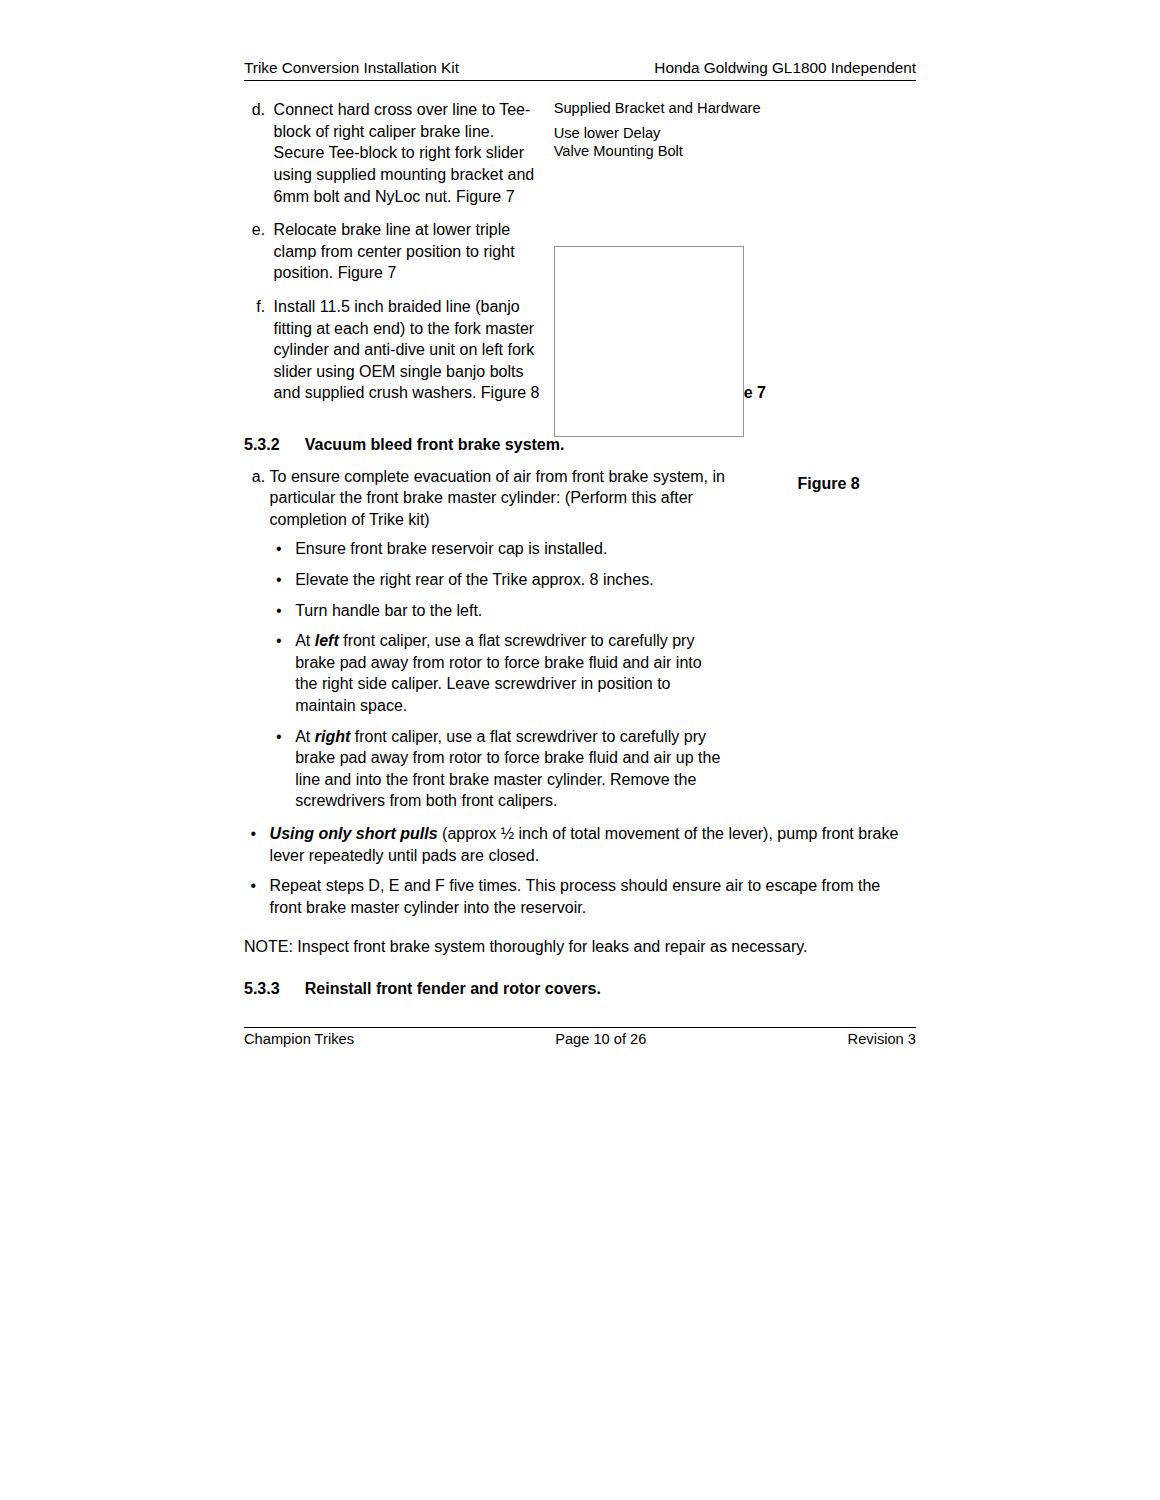Trike Conversion Installation Kit
Honda Goldwing GL1800 Independent
Connect hard cross over line to Tee-block of right caliper brake line. Secure Tee-block to right fork slider using supplied mounting bracket and 6mm bolt and NyLoc nut. Figure 7
Relocate brake line at lower triple clamp from center position to right position. Figure 7
Install 11.5 inch braided line (banjo fitting at each end) to the fork master cylinder and anti-dive unit on left fork slider using OEM single banjo bolts and supplied crush washers. Figure 8
Supplied Bracket and Hardware
Use lower Delay
Valve Mounting Bolt
Figure 7
5.3.2 Vacuum bleed front brake system.
To ensure complete evacuation of air from front brake system, in particular the front brake master cylinder: (Perform this after completion of Trike kit)
Ensure front brake reservoir cap is installed.
Elevate the right rear of the Trike approx. 8 inches.
Turn handle bar to the left.
At left front caliper, use a flat screwdriver to carefully pry brake pad away from rotor to force brake fluid and air into the right side caliper. Leave screwdriver in position to maintain space.
At right front caliper, use a flat screwdriver to carefully pry brake pad away from rotor to force brake fluid and air up the line and into the front brake master cylinder. Remove the screwdrivers from both front calipers.
Figure 8
Using only short pulls (approx ½ inch of total movement of the lever), pump front brake lever repeatedly until pads are closed.
Repeat steps D, E and F five times. This process should ensure air to escape from the front brake master cylinder into the reservoir.
NOTE: Inspect front brake system thoroughly for leaks and repair as necessary.
5.3.3 Reinstall front fender and rotor covers.
Champion Trikes
Page 10 of 26
Revision 3